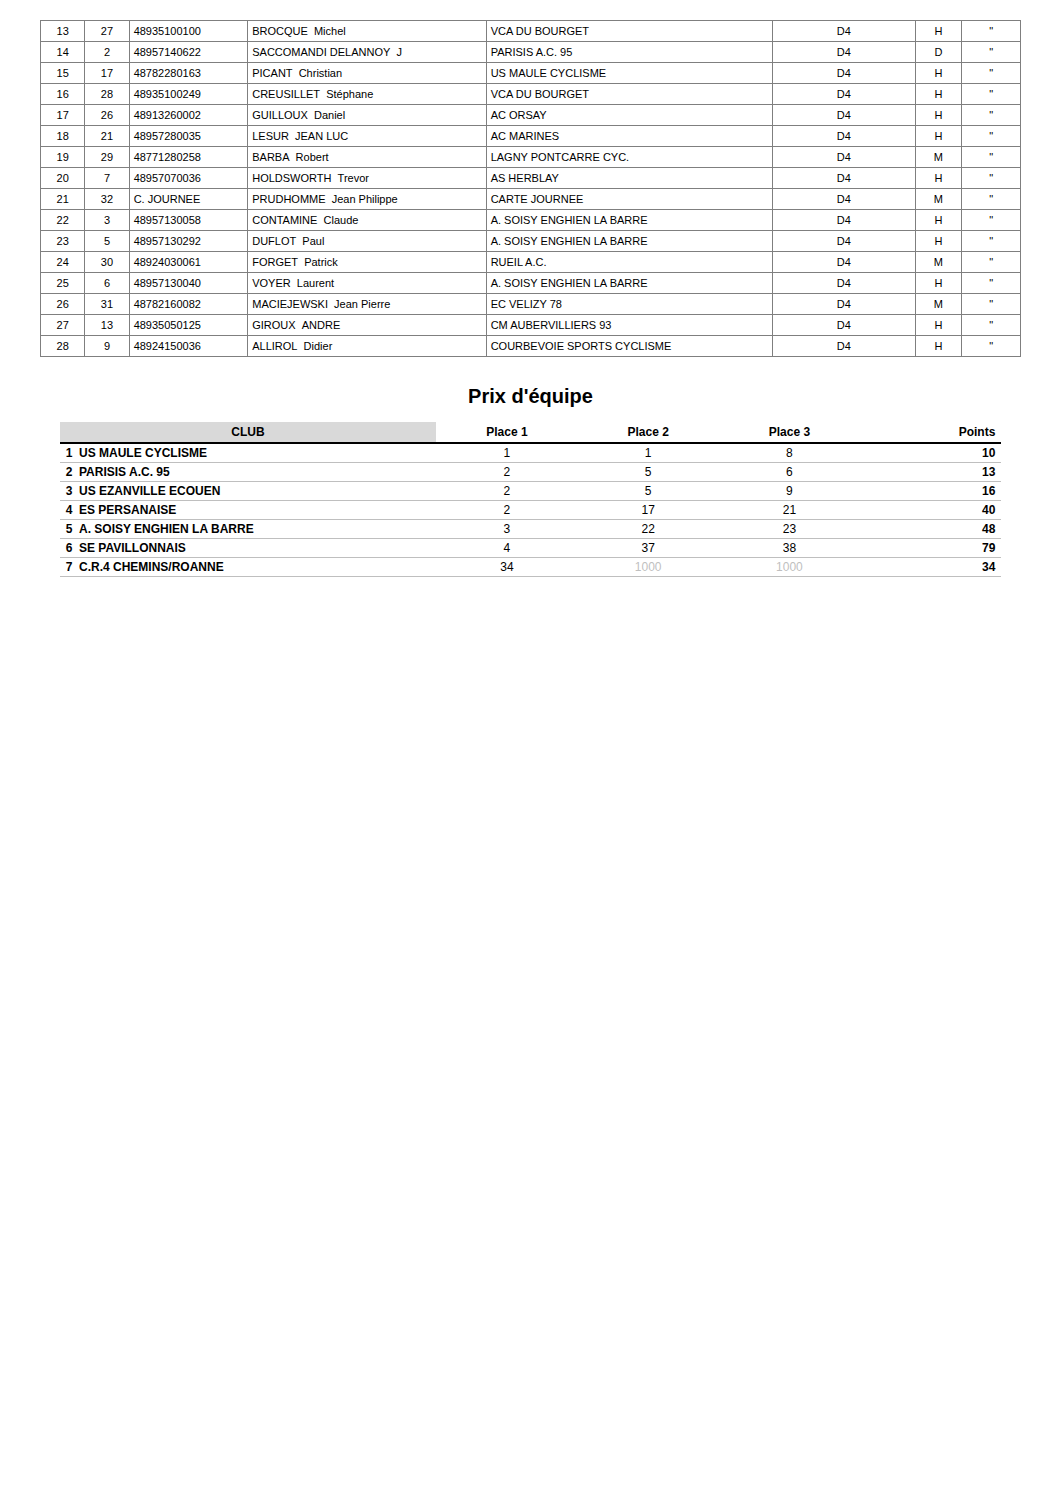| 13 | 27 | 48935100100 | BROCQUE Michel | VCA DU BOURGET | D4 | H | " |
| 14 | 2 | 48957140622 | SACCOMANDI DELANNOY J | PARISIS A.C. 95 | D4 | D | " |
| 15 | 17 | 48782280163 | PICANT Christian | US MAULE CYCLISME | D4 | H | " |
| 16 | 28 | 48935100249 | CREUSILLET Stéphane | VCA DU BOURGET | D4 | H | " |
| 17 | 26 | 48913260002 | GUILLOUX Daniel | AC ORSAY | D4 | H | " |
| 18 | 21 | 48957280035 | LESUR JEAN LUC | AC MARINES | D4 | H | " |
| 19 | 29 | 48771280258 | BARBA Robert | LAGNY PONTCARRE CYC. | D4 | M | " |
| 20 | 7 | 48957070036 | HOLDSWORTH Trevor | AS HERBLAY | D4 | H | " |
| 21 | 32 | C. JOURNEE | PRUDHOMME Jean Philippe | CARTE JOURNEE | D4 | M | " |
| 22 | 3 | 48957130058 | CONTAMINE Claude | A. SOISY ENGHIEN LA BARRE | D4 | H | " |
| 23 | 5 | 48957130292 | DUFLOT Paul | A. SOISY ENGHIEN LA BARRE | D4 | H | " |
| 24 | 30 | 48924030061 | FORGET Patrick | RUEIL A.C. | D4 | M | " |
| 25 | 6 | 48957130040 | VOYER Laurent | A. SOISY ENGHIEN LA BARRE | D4 | H | " |
| 26 | 31 | 48782160082 | MACIEJEWSKI Jean Pierre | EC VELIZY 78 | D4 | M | " |
| 27 | 13 | 48935050125 | GIROUX ANDRE | CM AUBERVILLIERS 93 | D4 | H | " |
| 28 | 9 | 48924150036 | ALLIROL Didier | COURBEVOIE SPORTS CYCLISME | D4 | H | " |
Prix d'équipe
| CLUB | Place 1 | Place 2 | Place 3 | Points |
| --- | --- | --- | --- | --- |
| 1 US MAULE CYCLISME | 1 | 1 | 8 | 10 |
| 2 PARISIS A.C. 95 | 2 | 5 | 6 | 13 |
| 3 US EZANVILLE ECOUEN | 2 | 5 | 9 | 16 |
| 4 ES PERSANAISE | 2 | 17 | 21 | 40 |
| 5 A. SOISY ENGHIEN LA BARRE | 3 | 22 | 23 | 48 |
| 6 SE PAVILLONNAIS | 4 | 37 | 38 | 79 |
| 7 C.R.4 CHEMINS/ROANNE | 34 | 1000 | 1000 | 34 |